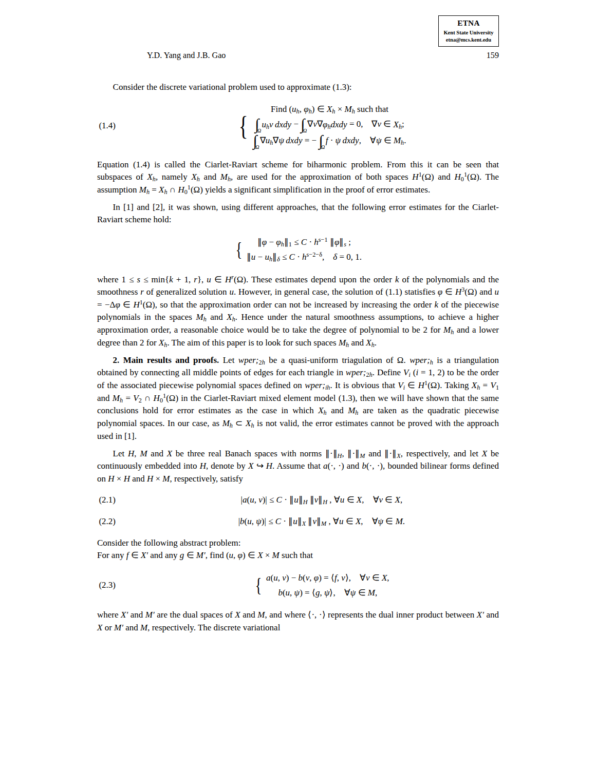ETNA Kent State University etna@mcs.kent.edu
Y.D. Yang and J.B. Gao 159
Consider the discrete variational problem used to approximate (1.3):
(1.4)
{
Find (uh, φh) ∈ Xh × Mh such that
∫Ω uhv dxdy − ∫Ω ∇v∇φhdxdy = 0, ∇v ∈ Xh;
∫Ω ∇uh∇ψ dxdy = − ∫Ω f · ψ dxdy, ∀ψ ∈ Mh.
Equation (1.4) is called the Ciarlet-Raviart scheme for biharmonic problem. From this it can be seen that subspaces of Xh, namely Xh and Mh, are used for the approximation of both spaces H1(Ω) and H01(Ω). The assumption Mh = Xh ∩ H01(Ω) yields a significant simplification in the proof of error estimates.
In [1] and [2], it was shown, using different approaches, that the following error estimates for the Ciarlet-Raviart scheme hold:
{
∥φ − φh∥1 ≤ C · hs−1 ∥φ∥s ;
∥u − uh∥δ ≤ C · hs−2−δ, δ = 0, 1.
where 1 ≤ s ≤ min{k + 1, r}, u ∈ Hr(Ω). These estimates depend upon the order k of the polynomials and the smoothness r of generalized solution u. However, in general case, the solution of (1.1) statisfies φ ∈ H3(Ω) and u = −Δφ ∈ H1(Ω), so that the approximation order can not be increased by increasing the order k of the piecewise polynomials in the spaces Mh and Xh. Hence under the natural smoothness assumptions, to achieve a higher approximation order, a reasonable choice would be to take the degree of polynomial to be 2 for Mh and a lower degree than 2 for Xh. The aim of this paper is to look for such spaces Mh and Xh.
2. Main results and proofs. Let wper;2h be a quasi-uniform triagulation of Ω. wper;h is a triangulation obtained by connecting all middle points of edges for each triangle in wper;2h. Define Vi (i = 1, 2) to be the order of the associated piecewise polynomial spaces defined on wper;ih. It is obvious that Vi ∈ H1(Ω). Taking Xh = V1 and Mh = V2 ∩ H01(Ω) in the Ciarlet-Raviart mixed element model (1.3), then we will have shown that the same conclusions hold for error estimates as the case in which Xh and Mh are taken as the quadratic piecewise polynomial spaces. In our case, as Mh ⊂ Xh is not valid, the error estimates cannot be proved with the approach used in [1].
Let H, M and X be three real Banach spaces with norms ∥·∥H, ∥·∥M and ∥·∥X, respectively, and let X be continuously embedded into H, denote by X ↪ H. Assume that a(·, ·) and b(·, ·), bounded bilinear forms defined on H × H and H × M, respectively, satisfy
(2.1)
|a(u, v)| ≤ C · ∥u∥H ∥v∥H , ∀u ∈ X, ∀v ∈ X,
(2.2)
|b(u, ψ)| ≤ C · ∥u∥X ∥v∥M , ∀u ∈ X, ∀ψ ∈ M.
Consider the following abstract problem:
For any f ∈ X′ and any g ∈ M′, find (u, φ) ∈ X × M such that
(2.3)
{
a(u, v) − b(v, φ) = ⟨f, v⟩, ∀v ∈ X,
b(u, ψ) = ⟨g, ψ⟩, ∀ψ ∈ M,
where X′ and M′ are the dual spaces of X and M, and where ⟨·, ·⟩ represents the dual inner product between X′ and X or M′ and M, respectively. The discrete variational